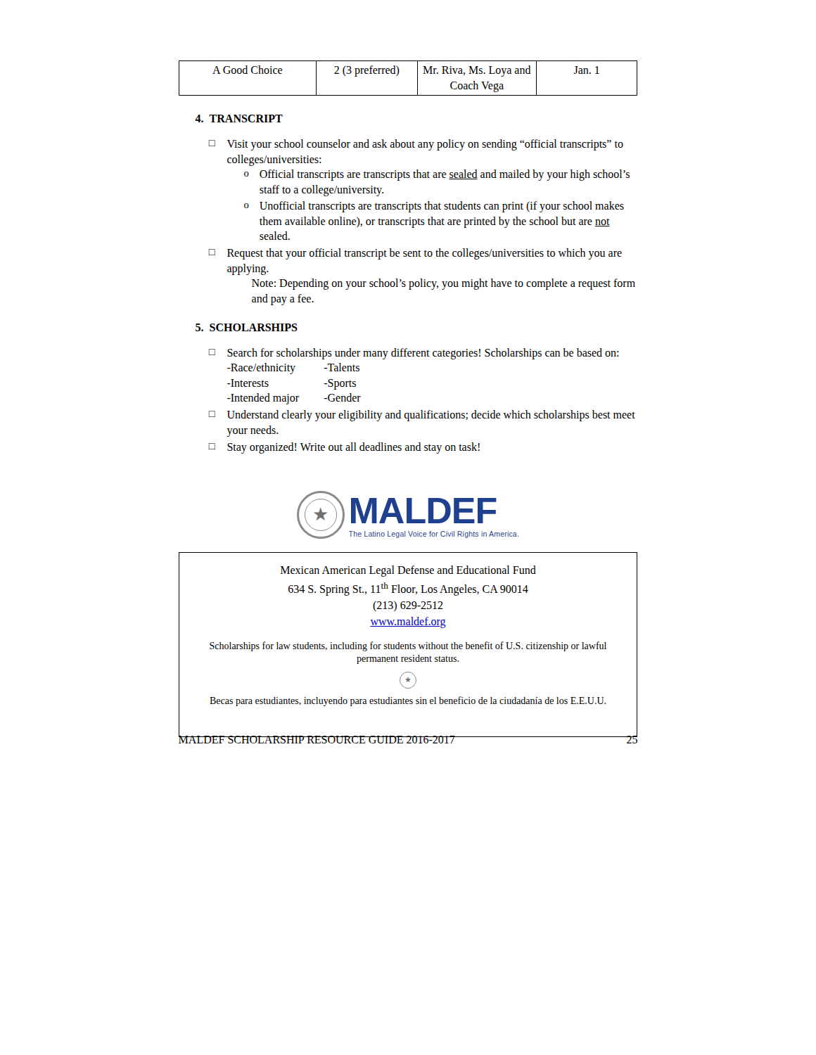| A Good Choice | 2 (3 preferred) | Mr. Riva, Ms. Loya and Coach Vega | Jan. 1 |
4. TRANSCRIPT
Visit your school counselor and ask about any policy on sending “official transcripts” to colleges/universities:
Official transcripts are transcripts that are sealed and mailed by your high school’s staff to a college/university.
Unofficial transcripts are transcripts that students can print (if your school makes them available online), or transcripts that are printed by the school but are not sealed.
Request that your official transcript be sent to the colleges/universities to which you are applying. Note: Depending on your school’s policy, you might have to complete a request form and pay a fee.
5. SCHOLARSHIPS
Search for scholarships under many different categories! Scholarships can be based on:
| -Race/ethnicity | -Talents |
| -Interests | -Sports |
| -Intended major | -Gender |
Understand clearly your eligibility and qualifications; decide which scholarships best meet your needs.
Stay organized! Write out all deadlines and stay on task!
★ MALDEF The Latino Legal Voice for Civil Rights in America.
Mexican American Legal Defense and Educational Fund
634 S. Spring St., 11th Floor, Los Angeles, CA 90014
(213) 629-2512
www.maldef.org
Scholarships for law students, including for students without the benefit of U.S. citizenship or lawful permanent resident status.
★
Becas para estudiantes, incluyendo para estudiantes sin el beneficio de la ciudadanía de los E.E.U.U.
MALDEF SCHOLARSHIP RESOURCE GUIDE 2016-2017 25